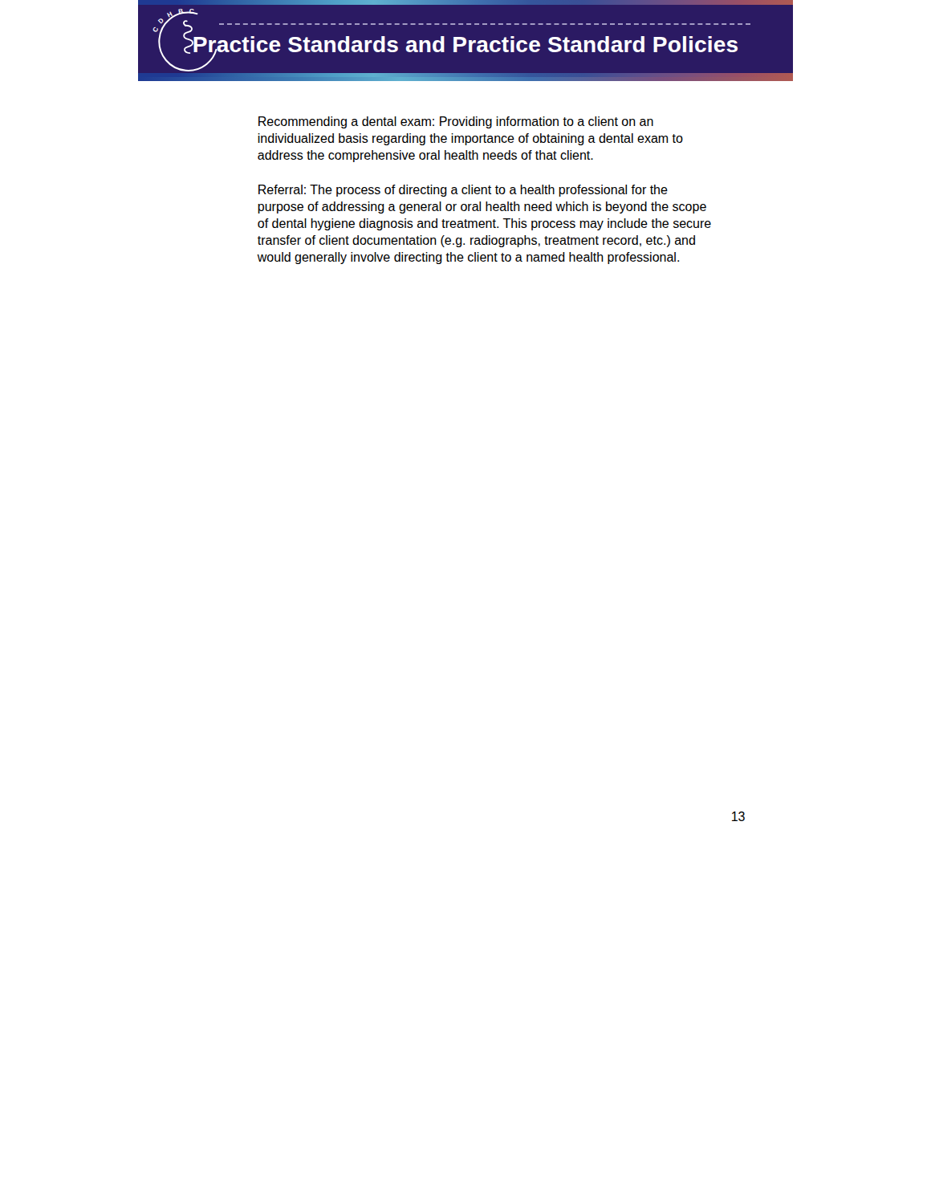Practice Standards and Practice Standard Policies
C D H B C
Recommending a dental exam: Providing information to a client on an individualized basis regarding the importance of obtaining a dental exam to address the comprehensive oral health needs of that client.
Referral: The process of directing a client to a health professional for the purpose of addressing a general or oral health need which is beyond the scope of dental hygiene diagnosis and treatment. This process may include the secure transfer of client documentation (e.g. radiographs, treatment record, etc.) and would generally involve directing the client to a named health professional.
13